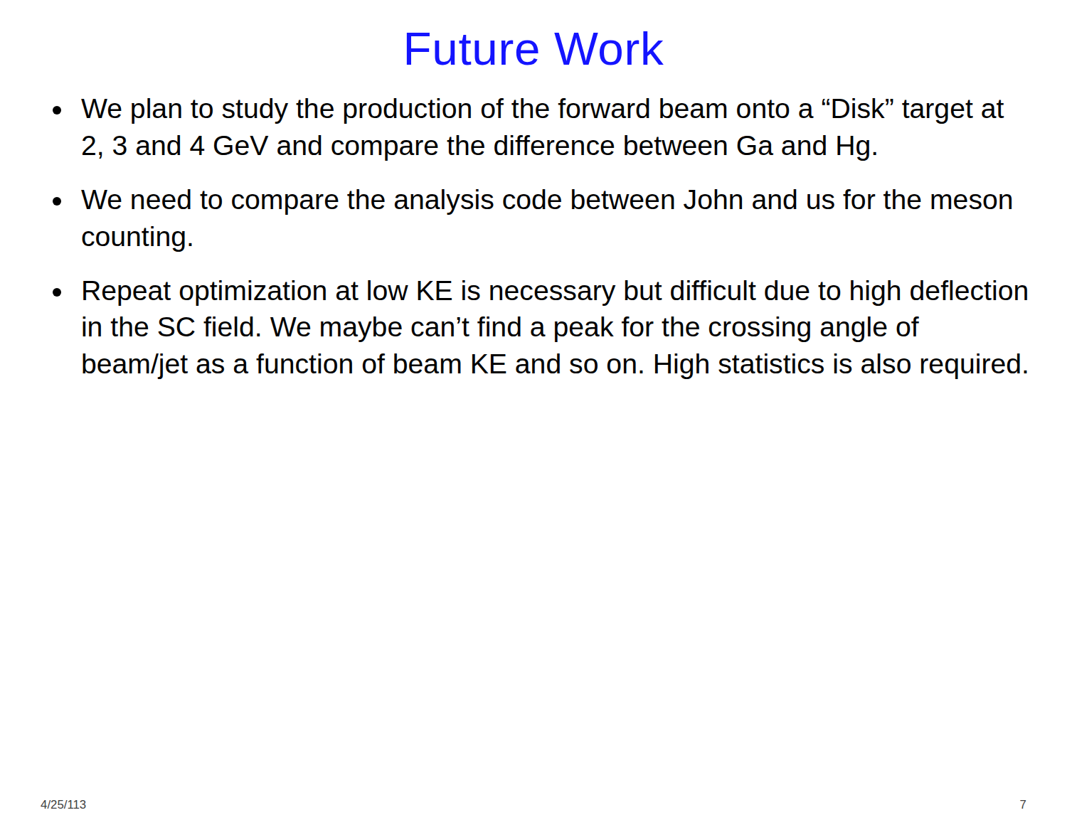Future Work
We plan to study the production of the forward beam onto a “Disk” target at 2, 3 and 4 GeV and compare the difference between Ga and Hg.
We need to compare the analysis code between John and us for the meson counting.
Repeat optimization at low KE is necessary but difficult due to high deflection in the SC field. We maybe can’t find a peak for the crossing angle of beam/jet as a function of beam KE and so on. High statistics is also required.
4/25/113 7